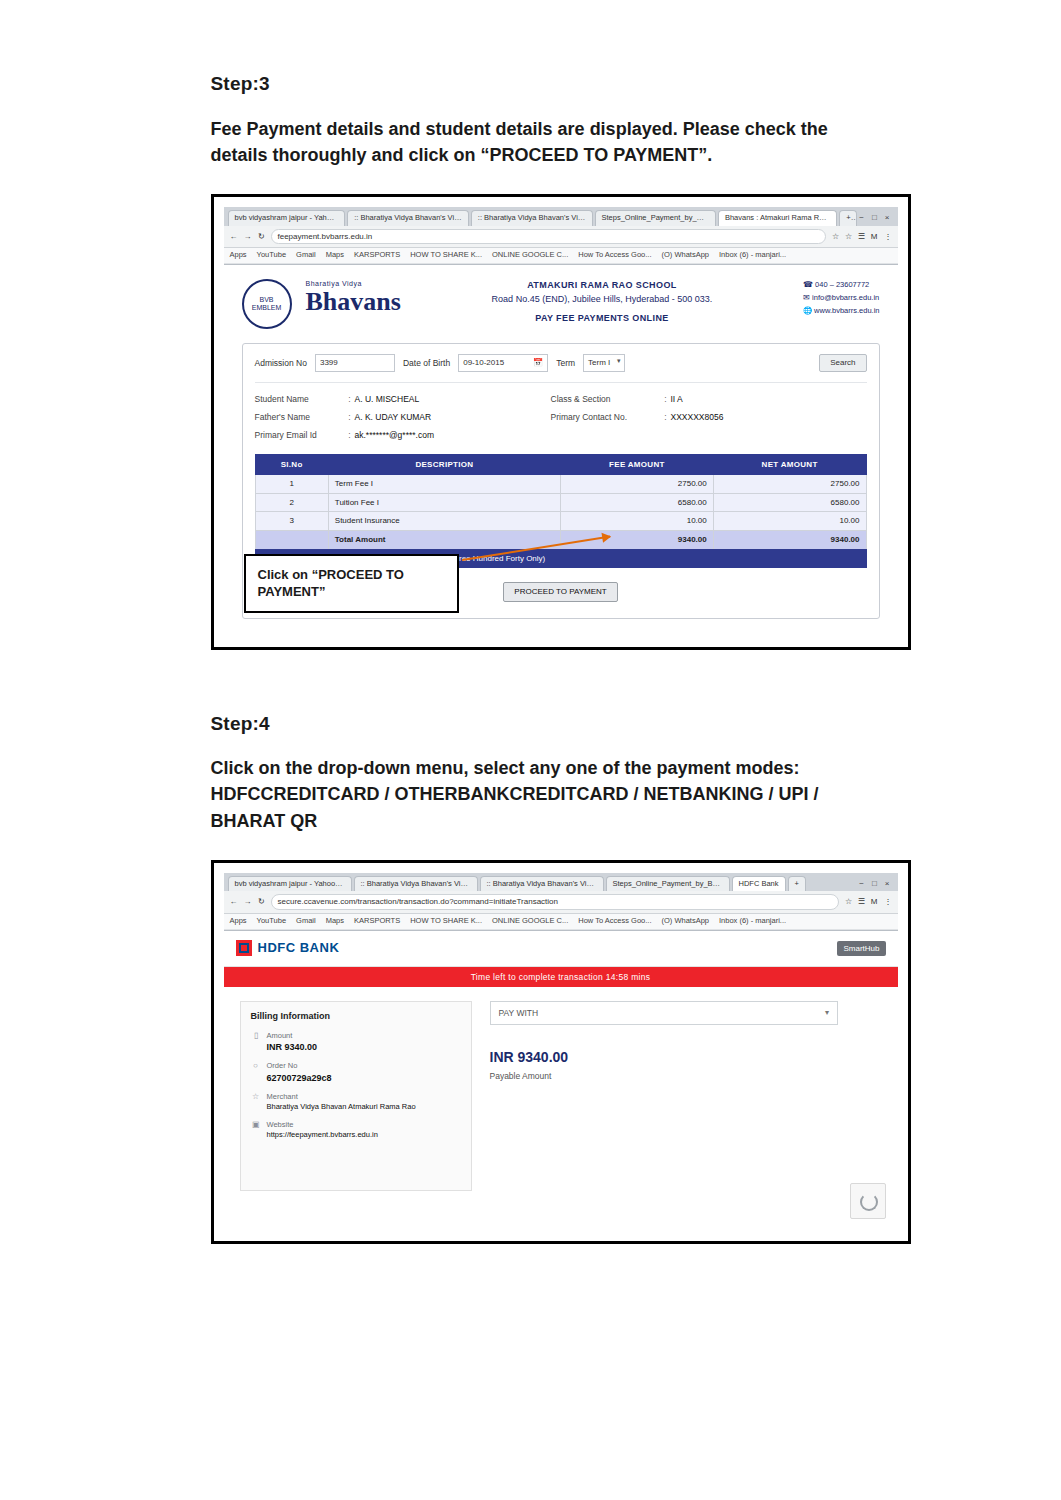Step:3
Fee Payment details and student details are displayed. Please check the details thoroughly and click on “PROCEED TO PAYMENT”.
bvb vidyashram jaipur - Yahoo S...
:: Bharatiya Vidya Bhavan's Vidya...
:: Bharatiya Vidya Bhavan's Vidya...
Steps_Online_Payment_by_Brow...
Bhavans : Atmakuri Rama Rao S...
+
−□×
←→↻
feepayment.bvbarrs.edu.in
☆☆☰M⋮
Apps YouTube Gmail Maps KARSPORTS HOW TO SHARE K... ONLINE GOOGLE C... How To Access Goo... (O) WhatsApp Inbox (6) - manjari...
BVB
EMBLEM
Bharatiya Vidya
Bhavans
ATMAKURI RAMA RAO SCHOOL
Road No.45 (END), Jubilee Hills, Hyderabad - 500 033.
PAY FEE PAYMENTS ONLINE
☎ 040 – 23607772
✉ info@bvbarrs.edu.in
🌐 www.bvbarrs.edu.in
Admission No 3399 Date of Birth 09-10-2015📅 Term Term I Search
Student Name
:
A. U. MISCHEAL
Class & Section
:
II A
Father's Name
:
A. K. UDAY KUMAR
Primary Contact No.
:
XXXXXX8056
Primary Email Id
:
ak.*******@g****.com
| Sl.No | DESCRIPTION | FEE AMOUNT | NET AMOUNT |
| --- | --- | --- | --- |
| 1 | Term Fee I | 2750.00 | 2750.00 |
| 2 | Tuition Fee I | 6580.00 | 6580.00 |
| 3 | Student Insurance | 10.00 | 10.00 |
| | Total Amount | 9340.00 | 9340.00 |
Amount to be paid: 9340.00 (Rupees Nine Thousand Three Hundred Forty Only)
PROCEED TO PAYMENT
Click on “PROCEED TO PAYMENT”
Step:4
Click on the drop-down menu, select any one of the payment modes: HDFCCREDITCARD / OTHERBANKCREDITCARD / NETBANKING / UPI / BHARAT QR
bvb vidyashram jaipur - Yahoo S...
:: Bharatiya Vidya Bhavan's Vidya...
:: Bharatiya Vidya Bhavan's Vidya...
Steps_Online_Payment_by_Brow...
HDFC Bank
+
−□×
←→↻
secure.ccavenue.com/transaction/transaction.do?command=initiateTransaction
☆☰M⋮
Apps YouTube Gmail Maps KARSPORTS HOW TO SHARE K... ONLINE GOOGLE C... How To Access Goo... (O) WhatsApp Inbox (6) - manjari...
HDFC BANK
SmartHub
Time left to complete transaction 14:58 mins
Billing Information
▯
Amount
INR 9340.00
○
Order No
62700729a29c8
☆
Merchant
Bharatiya Vidya Bhavan Atmakuri Rama Rao
▣
Website
https://feepayment.bvbarrs.edu.in
PAY WITH▾
INR 9340.00 Payable Amount